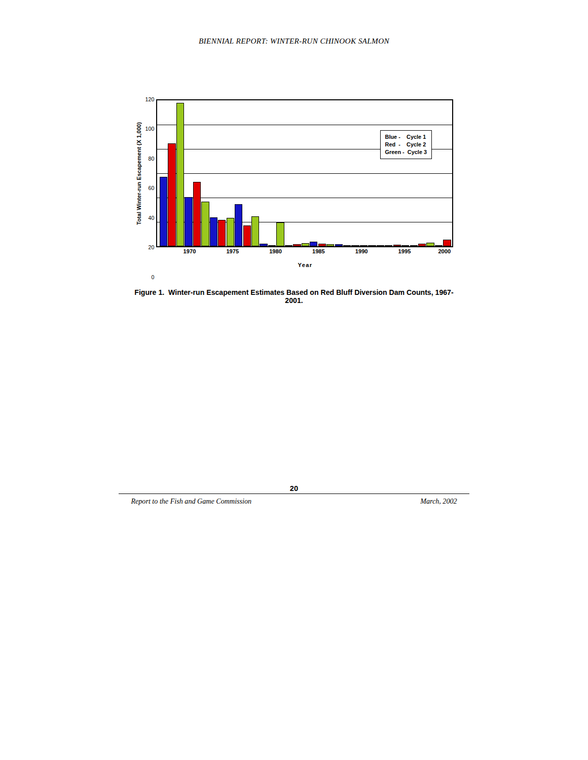BIENNIAL REPORT: WINTER-RUN CHINOOK SALMON
Total Winter-run Escapement (X 1,000)
120 100 80 60 40 20 0
Blue - Cycle 1 Red - Cycle 2 Green - Cycle 3
1970 1975 1980 1985 1990 1995 2000
Year
Figure 1. Winter-run Escapement Estimates Based on Red Bluff Diversion Dam Counts, 1967- 2001.
20
Report to the Fish and Game Commission March, 2002